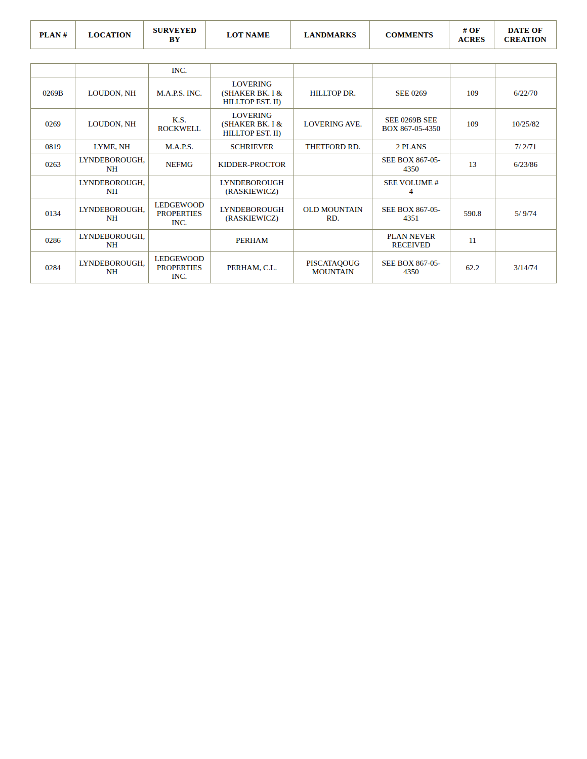| PLAN # | LOCATION | SURVEYED BY | LOT NAME | LANDMARKS | COMMENTS | # OF ACRES | DATE OF CREATION |
| --- | --- | --- | --- | --- | --- | --- | --- |
| | | INC. | | | | | |
| 0269B | LOUDON, NH | M.A.P.S. INC. | LOVERING (SHAKER BK. I & HILLTOP EST. II) | HILLTOP DR. | SEE 0269 | 109 | 6/22/70 |
| 0269 | LOUDON, NH | K.S. ROCKWELL | LOVERING (SHAKER BK. I & HILLTOP EST. II) | LOVERING AVE. | SEE 0269B SEE BOX 867-05-4350 | 109 | 10/25/82 |
| 0819 | LYME, NH | M.A.P.S. | SCHRIEVER | THETFORD RD. | 2 PLANS | | 7/ 2/71 |
| 0263 | LYNDEBOROUGH, NH | NEFMG | KIDDER-PROCTOR | | SEE BOX 867-05- 4350 | 13 | 6/23/86 |
| | LYNDEBOROUGH, NH | | LYNDEBOROUGH (RASKIEWICZ) | | SEE VOLUME # 4 | | |
| 0134 | LYNDEBOROUGH, NH | LEDGEWOOD PROPERTIES INC. | LYNDEBOROUGH (RASKIEWICZ) | OLD MOUNTAIN RD. | SEE BOX 867-05- 4351 | 590.8 | 5/ 9/74 |
| 0286 | LYNDEBOROUGH, NH | | PERHAM | | PLAN NEVER RECEIVED | 11 | |
| 0284 | LYNDEBOROUGH, NH | LEDGEWOOD PROPERTIES INC. | PERHAM, C.L. | PISCATAQOUG MOUNTAIN | SEE BOX 867-05- 4350 | 62.2 | 3/14/74 |